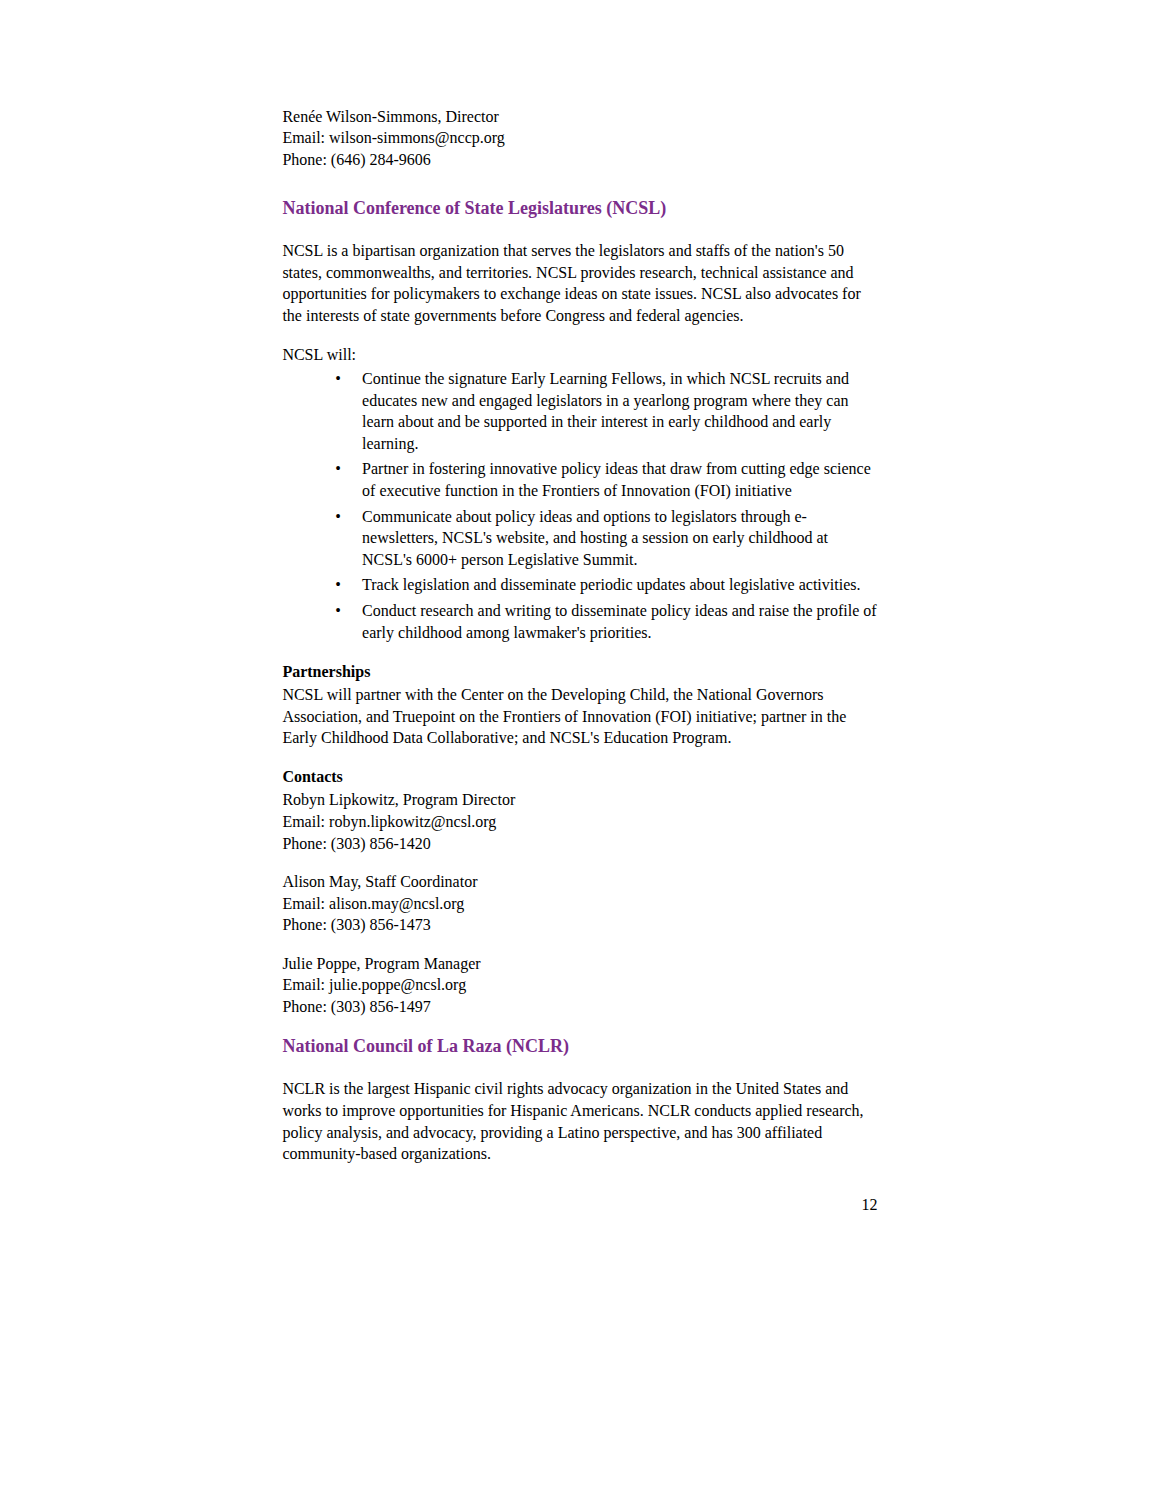Renée Wilson-Simmons, Director
Email: wilson-simmons@nccp.org
Phone: (646) 284-9606
National Conference of State Legislatures (NCSL)
NCSL is a bipartisan organization that serves the legislators and staffs of the nation's 50 states, commonwealths, and territories. NCSL provides research, technical assistance and opportunities for policymakers to exchange ideas on state issues. NCSL also advocates for the interests of state governments before Congress and federal agencies.
NCSL will:
Continue the signature Early Learning Fellows, in which NCSL recruits and educates new and engaged legislators in a yearlong program where they can learn about and be supported in their interest in early childhood and early learning.
Partner in fostering innovative policy ideas that draw from cutting edge science of executive function in the Frontiers of Innovation (FOI) initiative
Communicate about policy ideas and options to legislators through e-newsletters, NCSL's website, and hosting a session on early childhood at NCSL's 6000+ person Legislative Summit.
Track legislation and disseminate periodic updates about legislative activities.
Conduct research and writing to disseminate policy ideas and raise the profile of early childhood among lawmaker's priorities.
Partnerships
NCSL will partner with the Center on the Developing Child, the National Governors Association, and Truepoint on the Frontiers of Innovation (FOI) initiative; partner in the Early Childhood Data Collaborative; and NCSL's Education Program.
Contacts
Robyn Lipkowitz, Program Director
Email: robyn.lipkowitz@ncsl.org
Phone: (303) 856-1420
Alison May, Staff Coordinator
Email: alison.may@ncsl.org
Phone: (303) 856-1473
Julie Poppe, Program Manager
Email: julie.poppe@ncsl.org
Phone: (303) 856-1497
National Council of La Raza (NCLR)
NCLR is the largest Hispanic civil rights advocacy organization in the United States and works to improve opportunities for Hispanic Americans. NCLR conducts applied research, policy analysis, and advocacy, providing a Latino perspective, and has 300 affiliated community-based organizations.
12